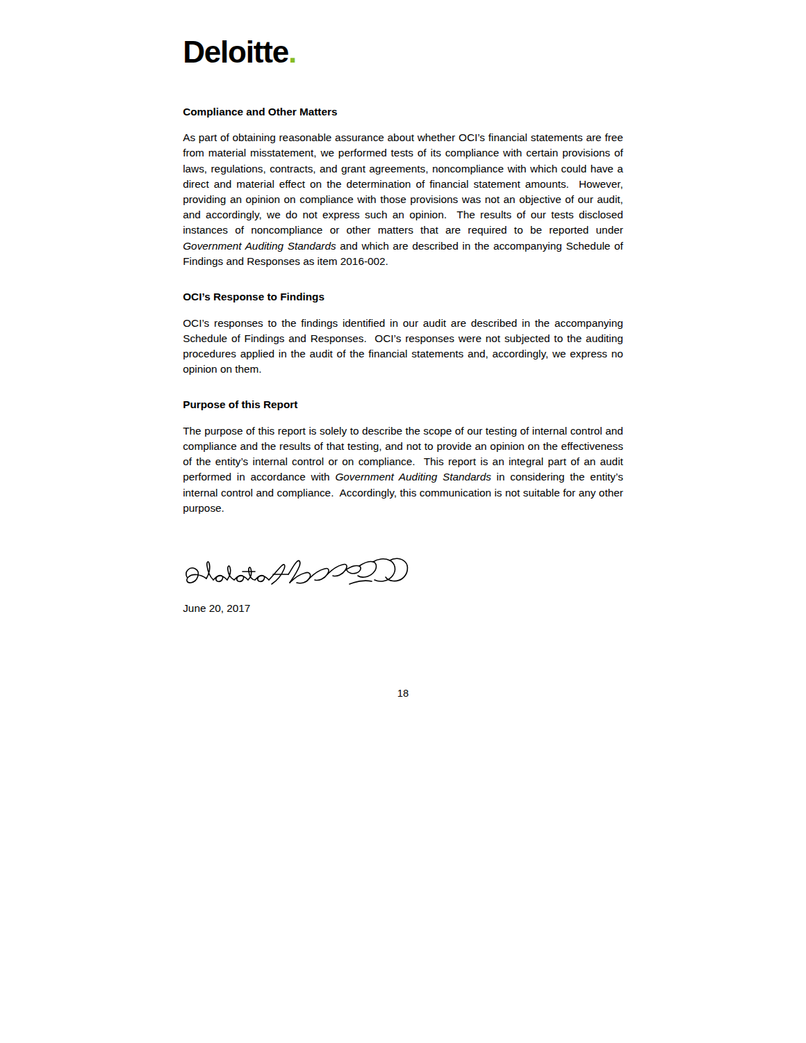Deloitte.
Compliance and Other Matters
As part of obtaining reasonable assurance about whether OCI’s financial statements are free from material misstatement, we performed tests of its compliance with certain provisions of laws, regulations, contracts, and grant agreements, noncompliance with which could have a direct and material effect on the determination of financial statement amounts. However, providing an opinion on compliance with those provisions was not an objective of our audit, and accordingly, we do not express such an opinion. The results of our tests disclosed instances of noncompliance or other matters that are required to be reported under Government Auditing Standards and which are described in the accompanying Schedule of Findings and Responses as item 2016-002.
OCI’s Response to Findings
OCI’s responses to the findings identified in our audit are described in the accompanying Schedule of Findings and Responses. OCI’s responses were not subjected to the auditing procedures applied in the audit of the financial statements and, accordingly, we express no opinion on them.
Purpose of this Report
The purpose of this report is solely to describe the scope of our testing of internal control and compliance and the results of that testing, and not to provide an opinion on the effectiveness of the entity’s internal control or on compliance. This report is an integral part of an audit performed in accordance with Government Auditing Standards in considering the entity’s internal control and compliance. Accordingly, this communication is not suitable for any other purpose.
June 20, 2017
18